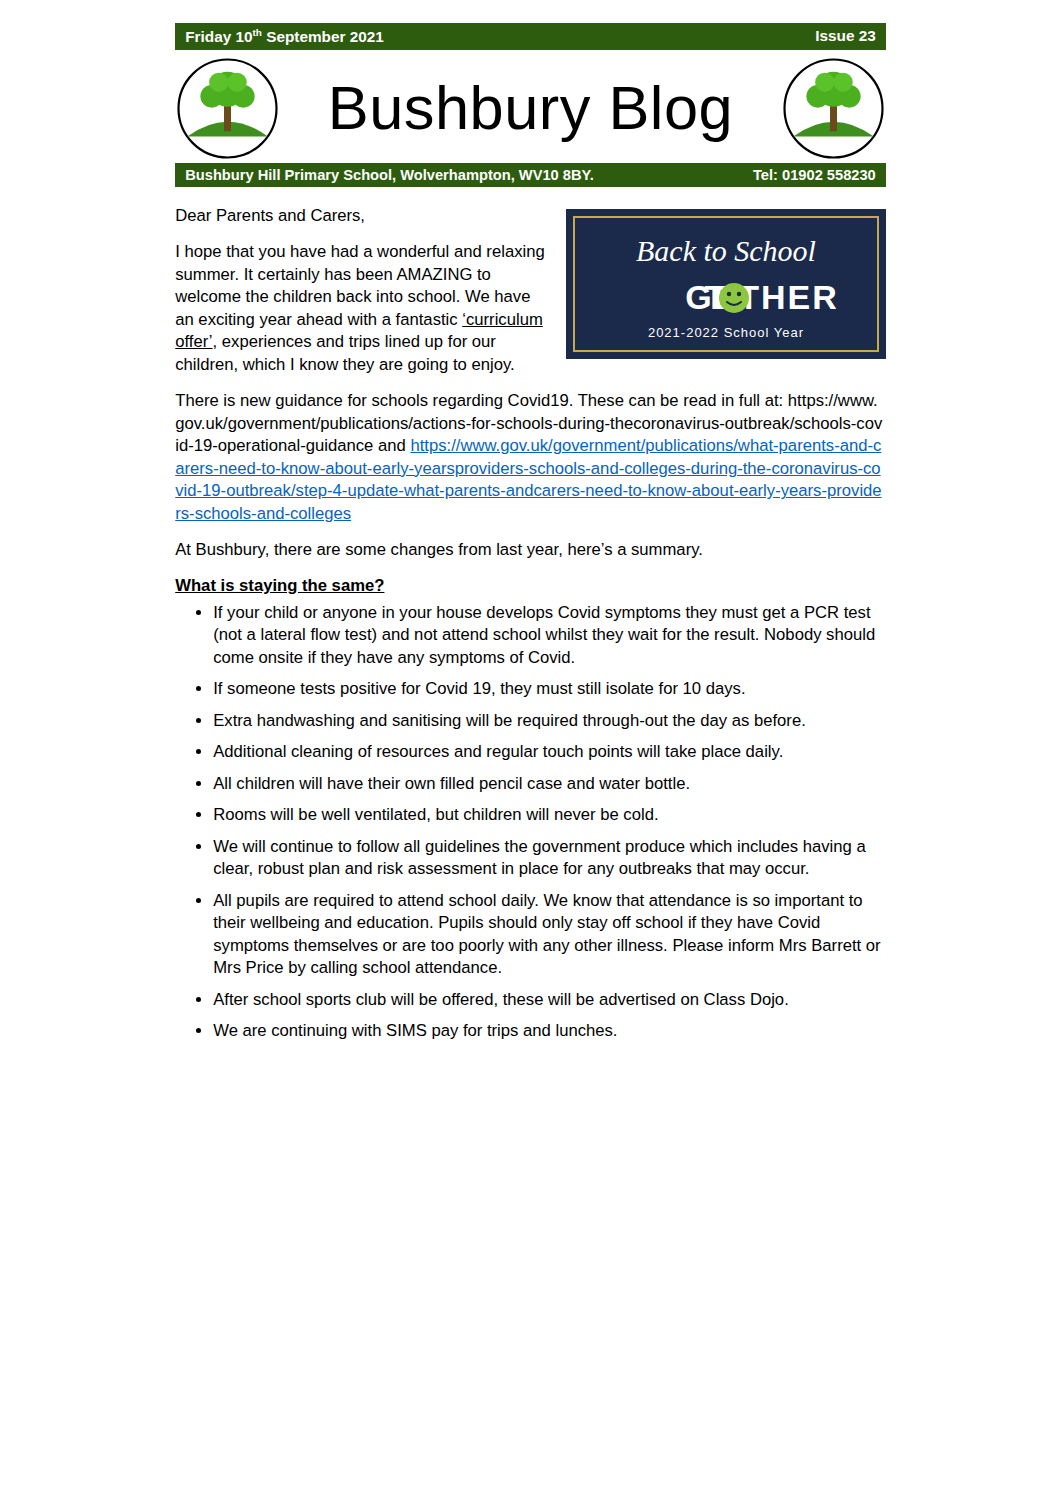Friday 10th September 2021 Issue 23
Bushbury Blog
Bushbury Hill Primary School, Wolverhampton, WV10 8BY. Tel: 01902 558230
Back to School T GETHER 2021-2022 School Year
Dear Parents and Carers,
I hope that you have had a wonderful and relaxing summer. It certainly has been AMAZING to welcome the children back into school. We have an exciting year ahead with a fantastic ‘curriculum offer’, experiences and trips lined up for our children, which I know they are going to enjoy.
There is new guidance for schools regarding Covid19. These can be read in full at: https://www.gov.uk/government/publications/actions-for-schools-during-thecoronavirus-outbreak/schools-covid-19-operational-guidance and https://www.gov.uk/government/publications/what-parents-and-carers-need-to-know-about-early-yearsproviders-schools-and-colleges-during-the-coronavirus-covid-19-outbreak/step-4-update-what-parents-andcarers-need-to-know-about-early-years-providers-schools-and-colleges
At Bushbury, there are some changes from last year, here’s a summary.
What is staying the same?
If your child or anyone in your house develops Covid symptoms they must get a PCR test (not a lateral flow test) and not attend school whilst they wait for the result. Nobody should come onsite if they have any symptoms of Covid.
If someone tests positive for Covid 19, they must still isolate for 10 days.
Extra handwashing and sanitising will be required through-out the day as before.
Additional cleaning of resources and regular touch points will take place daily.
All children will have their own filled pencil case and water bottle.
Rooms will be well ventilated, but children will never be cold.
We will continue to follow all guidelines the government produce which includes having a clear, robust plan and risk assessment in place for any outbreaks that may occur.
All pupils are required to attend school daily. We know that attendance is so important to their wellbeing and education. Pupils should only stay off school if they have Covid symptoms themselves or are too poorly with any other illness. Please inform Mrs Barrett or Mrs Price by calling school attendance.
After school sports club will be offered, these will be advertised on Class Dojo.
We are continuing with SIMS pay for trips and lunches.